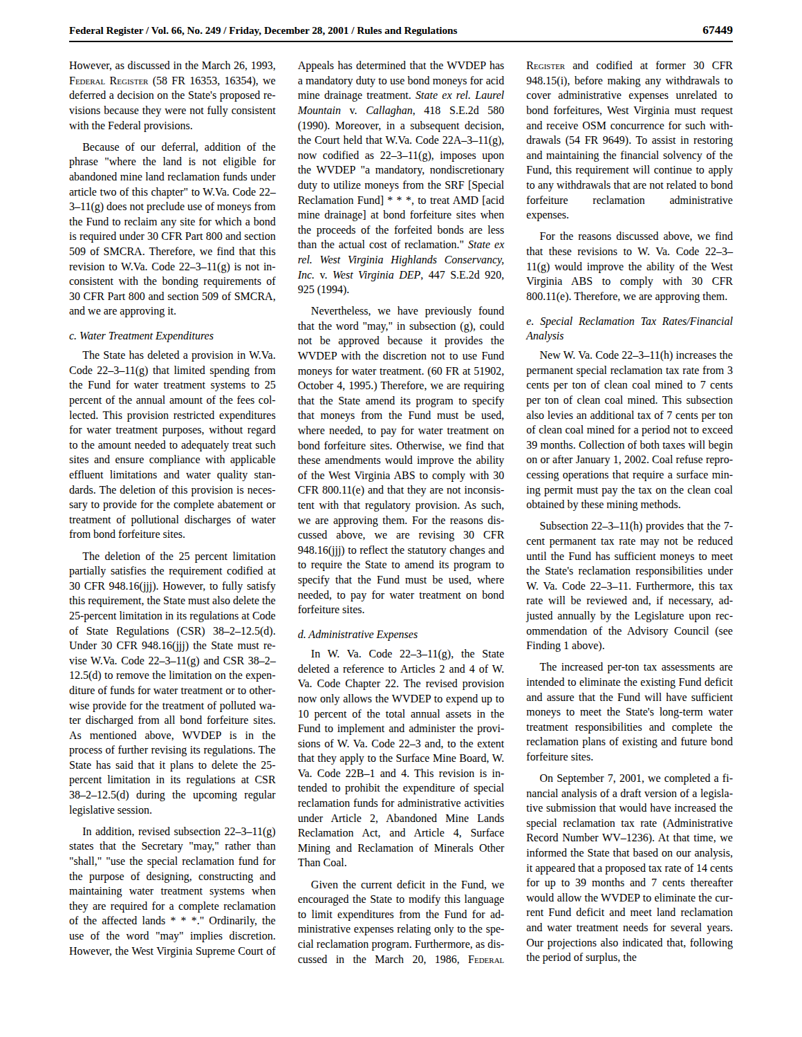Federal Register / Vol. 66, No. 249 / Friday, December 28, 2001 / Rules and Regulations
67449
However, as discussed in the March 26, 1993, Federal Register (58 FR 16353, 16354), we deferred a decision on the State's proposed revisions because they were not fully consistent with the Federal provisions.
Because of our deferral, addition of the phrase "where the land is not eligible for abandoned mine land reclamation funds under article two of this chapter" to W.Va. Code 22–3–11(g) does not preclude use of moneys from the Fund to reclaim any site for which a bond is required under 30 CFR Part 800 and section 509 of SMCRA. Therefore, we find that this revision to W.Va. Code 22–3–11(g) is not inconsistent with the bonding requirements of 30 CFR Part 800 and section 509 of SMCRA, and we are approving it.
c. Water Treatment Expenditures
The State has deleted a provision in W.Va. Code 22–3–11(g) that limited spending from the Fund for water treatment systems to 25 percent of the annual amount of the fees collected. This provision restricted expenditures for water treatment purposes, without regard to the amount needed to adequately treat such sites and ensure compliance with applicable effluent limitations and water quality standards. The deletion of this provision is necessary to provide for the complete abatement or treatment of pollutional discharges of water from bond forfeiture sites.
The deletion of the 25 percent limitation partially satisfies the requirement codified at 30 CFR 948.16(jjj). However, to fully satisfy this requirement, the State must also delete the 25-percent limitation in its regulations at Code of State Regulations (CSR) 38–2–12.5(d). Under 30 CFR 948.16(jjj) the State must revise W.Va. Code 22–3–11(g) and CSR 38–2–12.5(d) to remove the limitation on the expenditure of funds for water treatment or to otherwise provide for the treatment of polluted water discharged from all bond forfeiture sites. As mentioned above, WVDEP is in the process of further revising its regulations. The State has said that it plans to delete the 25-percent limitation in its regulations at CSR 38–2–12.5(d) during the upcoming regular legislative session.
In addition, revised subsection 22–3–11(g) states that the Secretary "may," rather than "shall," "use the special reclamation fund for the purpose of designing, constructing and maintaining water treatment systems when they are required for a complete reclamation of the affected lands * * *." Ordinarily, the use of the word "may" implies discretion. However, the West Virginia Supreme Court of Appeals has determined that the WVDEP has a mandatory duty to use bond moneys for acid mine drainage treatment. State ex rel. Laurel Mountain v. Callaghan, 418 S.E.2d 580 (1990). Moreover, in a subsequent decision, the Court held that W.Va. Code 22A–3–11(g), now codified as 22–3–11(g), imposes upon the WVDEP "a mandatory, nondiscretionary duty to utilize moneys from the SRF [Special Reclamation Fund] * * *, to treat AMD [acid mine drainage] at bond forfeiture sites when the proceeds of the forfeited bonds are less than the actual cost of reclamation." State ex rel. West Virginia Highlands Conservancy, Inc. v. West Virginia DEP, 447 S.E.2d 920, 925 (1994).
Nevertheless, we have previously found that the word "may," in subsection (g), could not be approved because it provides the WVDEP with the discretion not to use Fund moneys for water treatment. (60 FR at 51902, October 4, 1995.) Therefore, we are requiring that the State amend its program to specify that moneys from the Fund must be used, where needed, to pay for water treatment on bond forfeiture sites. Otherwise, we find that these amendments would improve the ability of the West Virginia ABS to comply with 30 CFR 800.11(e) and that they are not inconsistent with that regulatory provision. As such, we are approving them. For the reasons discussed above, we are revising 30 CFR 948.16(jjj) to reflect the statutory changes and to require the State to amend its program to specify that the Fund must be used, where needed, to pay for water treatment on bond forfeiture sites.
d. Administrative Expenses
In W. Va. Code 22–3–11(g), the State deleted a reference to Articles 2 and 4 of W. Va. Code Chapter 22. The revised provision now only allows the WVDEP to expend up to 10 percent of the total annual assets in the Fund to implement and administer the provisions of W. Va. Code 22–3 and, to the extent that they apply to the Surface Mine Board, W. Va. Code 22B–1 and 4. This revision is intended to prohibit the expenditure of special reclamation funds for administrative activities under Article 2, Abandoned Mine Lands Reclamation Act, and Article 4, Surface Mining and Reclamation of Minerals Other Than Coal.
Given the current deficit in the Fund, we encouraged the State to modify this language to limit expenditures from the Fund for administrative expenses relating only to the special reclamation program. Furthermore, as discussed in the March 20, 1986, Federal Register and codified at former 30 CFR 948.15(i), before making any withdrawals to cover administrative expenses unrelated to bond forfeitures, West Virginia must request and receive OSM concurrence for such withdrawals (54 FR 9649). To assist in restoring and maintaining the financial solvency of the Fund, this requirement will continue to apply to any withdrawals that are not related to bond forfeiture reclamation administrative expenses.
For the reasons discussed above, we find that these revisions to W. Va. Code 22–3–11(g) would improve the ability of the West Virginia ABS to comply with 30 CFR 800.11(e). Therefore, we are approving them.
e. Special Reclamation Tax Rates/Financial Analysis
New W. Va. Code 22–3–11(h) increases the permanent special reclamation tax rate from 3 cents per ton of clean coal mined to 7 cents per ton of clean coal mined. This subsection also levies an additional tax of 7 cents per ton of clean coal mined for a period not to exceed 39 months. Collection of both taxes will begin on or after January 1, 2002. Coal refuse reprocessing operations that require a surface mining permit must pay the tax on the clean coal obtained by these mining methods.
Subsection 22–3–11(h) provides that the 7-cent permanent tax rate may not be reduced until the Fund has sufficient moneys to meet the State's reclamation responsibilities under W. Va. Code 22–3–11. Furthermore, this tax rate will be reviewed and, if necessary, adjusted annually by the Legislature upon recommendation of the Advisory Council (see Finding 1 above).
The increased per-ton tax assessments are intended to eliminate the existing Fund deficit and assure that the Fund will have sufficient moneys to meet the State's long-term water treatment responsibilities and complete the reclamation plans of existing and future bond forfeiture sites.
On September 7, 2001, we completed a financial analysis of a draft version of a legislative submission that would have increased the special reclamation tax rate (Administrative Record Number WV–1236). At that time, we informed the State that based on our analysis, it appeared that a proposed tax rate of 14 cents for up to 39 months and 7 cents thereafter would allow the WVDEP to eliminate the current Fund deficit and meet land reclamation and water treatment needs for several years. Our projections also indicated that, following the period of surplus, the